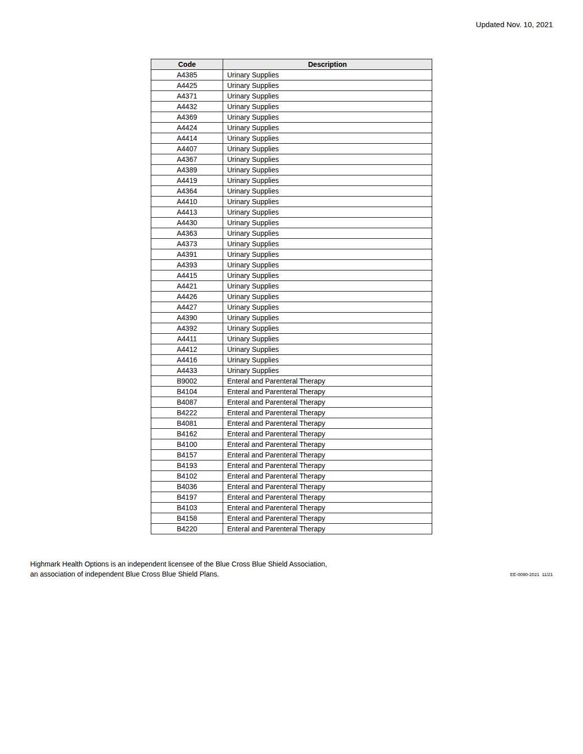Updated Nov. 10, 2021
| Code | Description |
| --- | --- |
| A4385 | Urinary Supplies |
| A4425 | Urinary Supplies |
| A4371 | Urinary Supplies |
| A4432 | Urinary Supplies |
| A4369 | Urinary Supplies |
| A4424 | Urinary Supplies |
| A4414 | Urinary Supplies |
| A4407 | Urinary Supplies |
| A4367 | Urinary Supplies |
| A4389 | Urinary Supplies |
| A4419 | Urinary Supplies |
| A4364 | Urinary Supplies |
| A4410 | Urinary Supplies |
| A4413 | Urinary Supplies |
| A4430 | Urinary Supplies |
| A4363 | Urinary Supplies |
| A4373 | Urinary Supplies |
| A4391 | Urinary Supplies |
| A4393 | Urinary Supplies |
| A4415 | Urinary Supplies |
| A4421 | Urinary Supplies |
| A4426 | Urinary Supplies |
| A4427 | Urinary Supplies |
| A4390 | Urinary Supplies |
| A4392 | Urinary Supplies |
| A4411 | Urinary Supplies |
| A4412 | Urinary Supplies |
| A4416 | Urinary Supplies |
| A4433 | Urinary Supplies |
| B9002 | Enteral and Parenteral Therapy |
| B4104 | Enteral and Parenteral Therapy |
| B4087 | Enteral and Parenteral Therapy |
| B4222 | Enteral and Parenteral Therapy |
| B4081 | Enteral and Parenteral Therapy |
| B4162 | Enteral and Parenteral Therapy |
| B4100 | Enteral and Parenteral Therapy |
| B4157 | Enteral and Parenteral Therapy |
| B4193 | Enteral and Parenteral Therapy |
| B4102 | Enteral and Parenteral Therapy |
| B4036 | Enteral and Parenteral Therapy |
| B4197 | Enteral and Parenteral Therapy |
| B4103 | Enteral and Parenteral Therapy |
| B4158 | Enteral and Parenteral Therapy |
| B4220 | Enteral and Parenteral Therapy |
Highmark Health Options is an independent licensee of the Blue Cross Blue Shield Association,
an association of independent Blue Cross Blue Shield Plans. EE-0090-2021 11/21